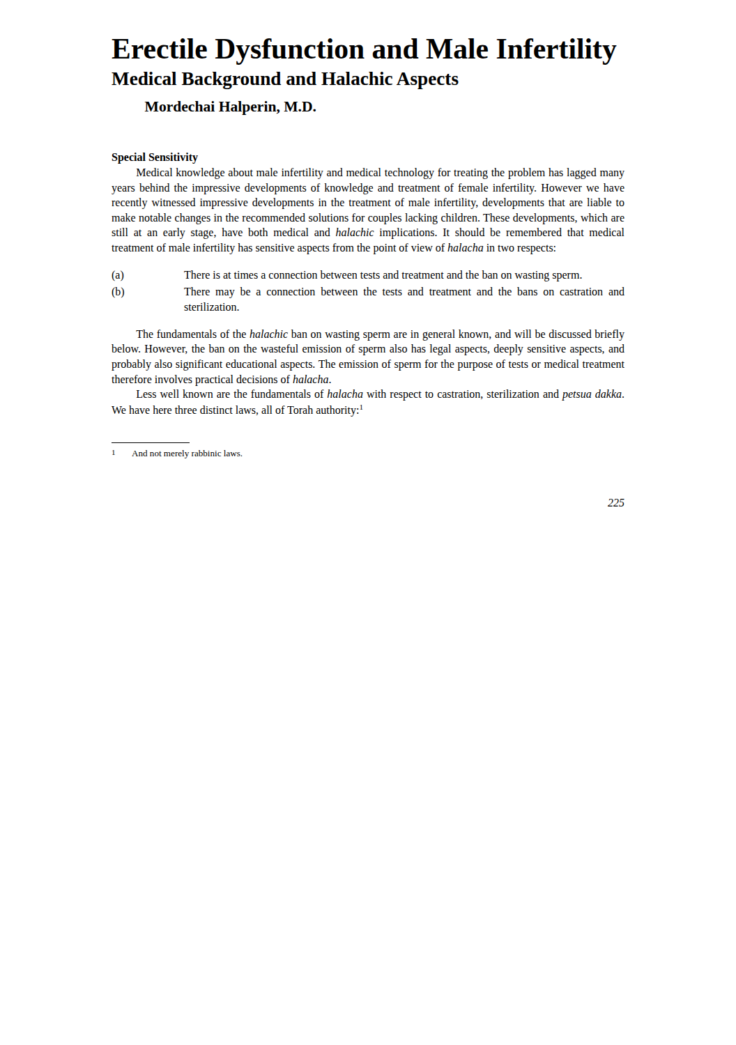Erectile Dysfunction and Male Infertility
Medical Background and Halachic Aspects
Mordechai Halperin, M.D.
Special Sensitivity
Medical knowledge about male infertility and medical technology for treating the problem has lagged many years behind the impressive developments of knowledge and treatment of female infertility. However we have recently witnessed impressive developments in the treatment of male infertility, developments that are liable to make notable changes in the recommended solutions for couples lacking children. These developments, which are still at an early stage, have both medical and halachic implications. It should be remembered that medical treatment of male infertility has sensitive aspects from the point of view of halacha in two respects:
(a) There is at times a connection between tests and treatment and the ban on wasting sperm.
(b) There may be a connection between the tests and treatment and the bans on castration and sterilization.
The fundamentals of the halachic ban on wasting sperm are in general known, and will be discussed briefly below. However, the ban on the wasteful emission of sperm also has legal aspects, deeply sensitive aspects, and probably also significant educational aspects. The emission of sperm for the purpose of tests or medical treatment therefore involves practical decisions of halacha.
Less well known are the fundamentals of halacha with respect to castration, sterilization and petsua dakka. We have here three distinct laws, all of Torah authority:1
1 And not merely rabbinic laws.
225